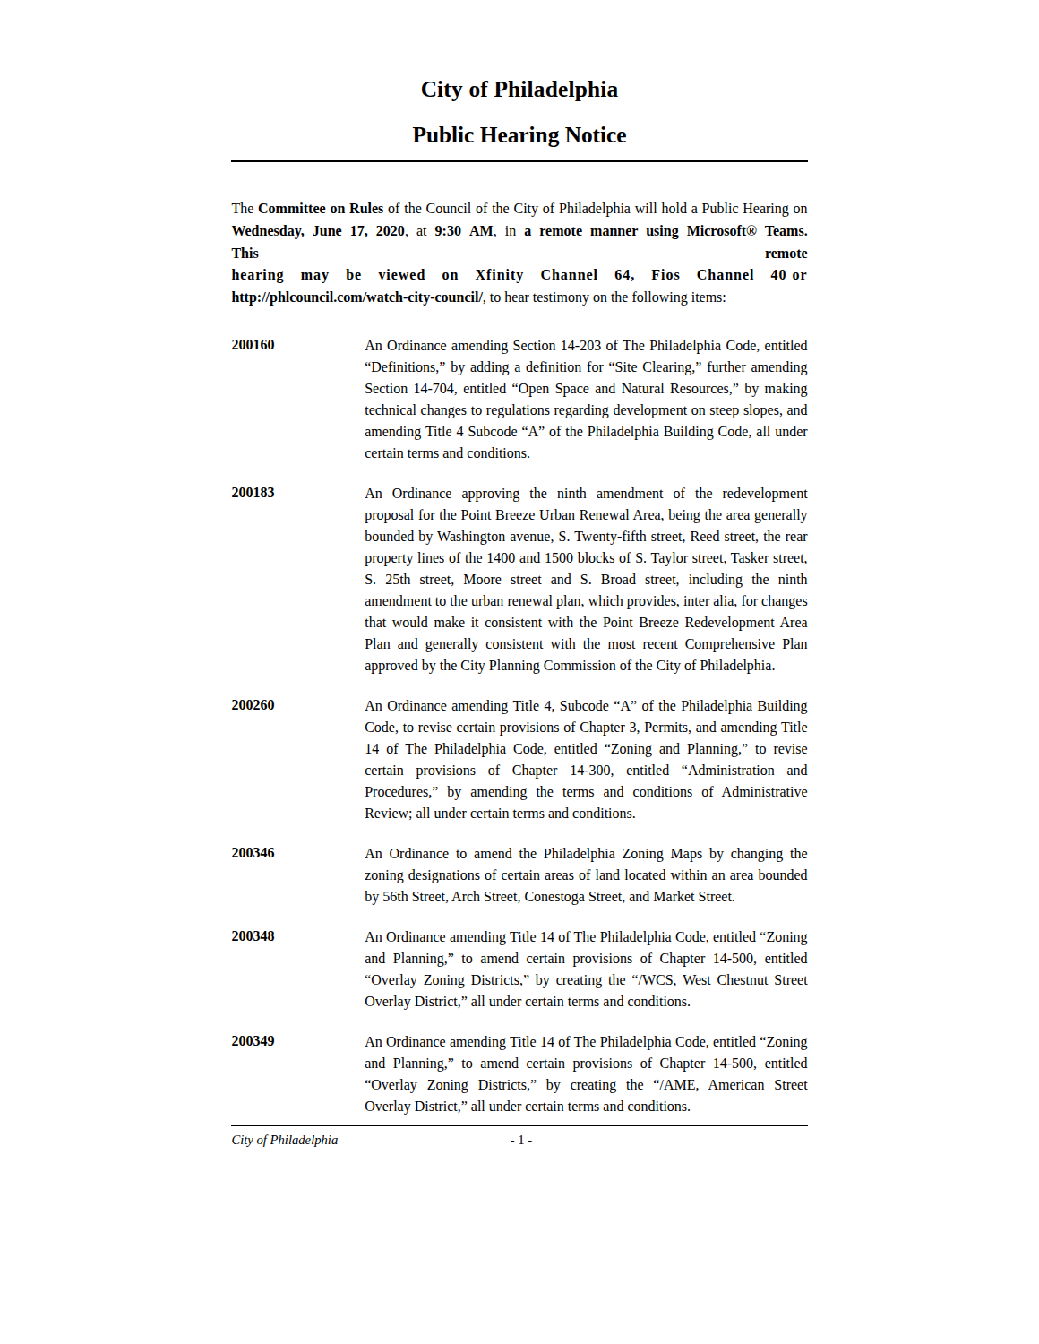City of Philadelphia
Public Hearing Notice
The Committee on Rules of the Council of the City of Philadelphia will hold a Public Hearing on Wednesday, June 17, 2020, at 9:30 AM, in a remote manner using Microsoft® Teams. This remote hearing may be viewed on Xfinity Channel 64, Fios Channel 40 or http://phlcouncil.com/watch-city-council/, to hear testimony on the following items:
| 200160 | An Ordinance amending Section 14-203 of The Philadelphia Code, entitled “Definitions,” by adding a definition for “Site Clearing,” further amending Section 14-704, entitled “Open Space and Natural Resources,” by making technical changes to regulations regarding development on steep slopes, and amending Title 4 Subcode “A” of the Philadelphia Building Code, all under certain terms and conditions. |
| 200183 | An Ordinance approving the ninth amendment of the redevelopment proposal for the Point Breeze Urban Renewal Area, being the area generally bounded by Washington avenue, S. Twenty-fifth street, Reed street, the rear property lines of the 1400 and 1500 blocks of S. Taylor street, Tasker street, S. 25th street, Moore street and S. Broad street, including the ninth amendment to the urban renewal plan, which provides, inter alia, for changes that would make it consistent with the Point Breeze Redevelopment Area Plan and generally consistent with the most recent Comprehensive Plan approved by the City Planning Commission of the City of Philadelphia. |
| 200260 | An Ordinance amending Title 4, Subcode “A” of the Philadelphia Building Code, to revise certain provisions of Chapter 3, Permits, and amending Title 14 of The Philadelphia Code, entitled “Zoning and Planning,” to revise certain provisions of Chapter 14-300, entitled “Administration and Procedures,” by amending the terms and conditions of Administrative Review; all under certain terms and conditions. |
| 200346 | An Ordinance to amend the Philadelphia Zoning Maps by changing the zoning designations of certain areas of land located within an area bounded by 56th Street, Arch Street, Conestoga Street, and Market Street. |
| 200348 | An Ordinance amending Title 14 of The Philadelphia Code, entitled “Zoning and Planning,” to amend certain provisions of Chapter 14-500, entitled “Overlay Zoning Districts,” by creating the “/WCS, West Chestnut Street Overlay District,” all under certain terms and conditions. |
| 200349 | An Ordinance amending Title 14 of The Philadelphia Code, entitled “Zoning and Planning,” to amend certain provisions of Chapter 14-500, entitled “Overlay Zoning Districts,” by creating the “/AME, American Street Overlay District,” all under certain terms and conditions. |
City of Philadelphia
- 1 -